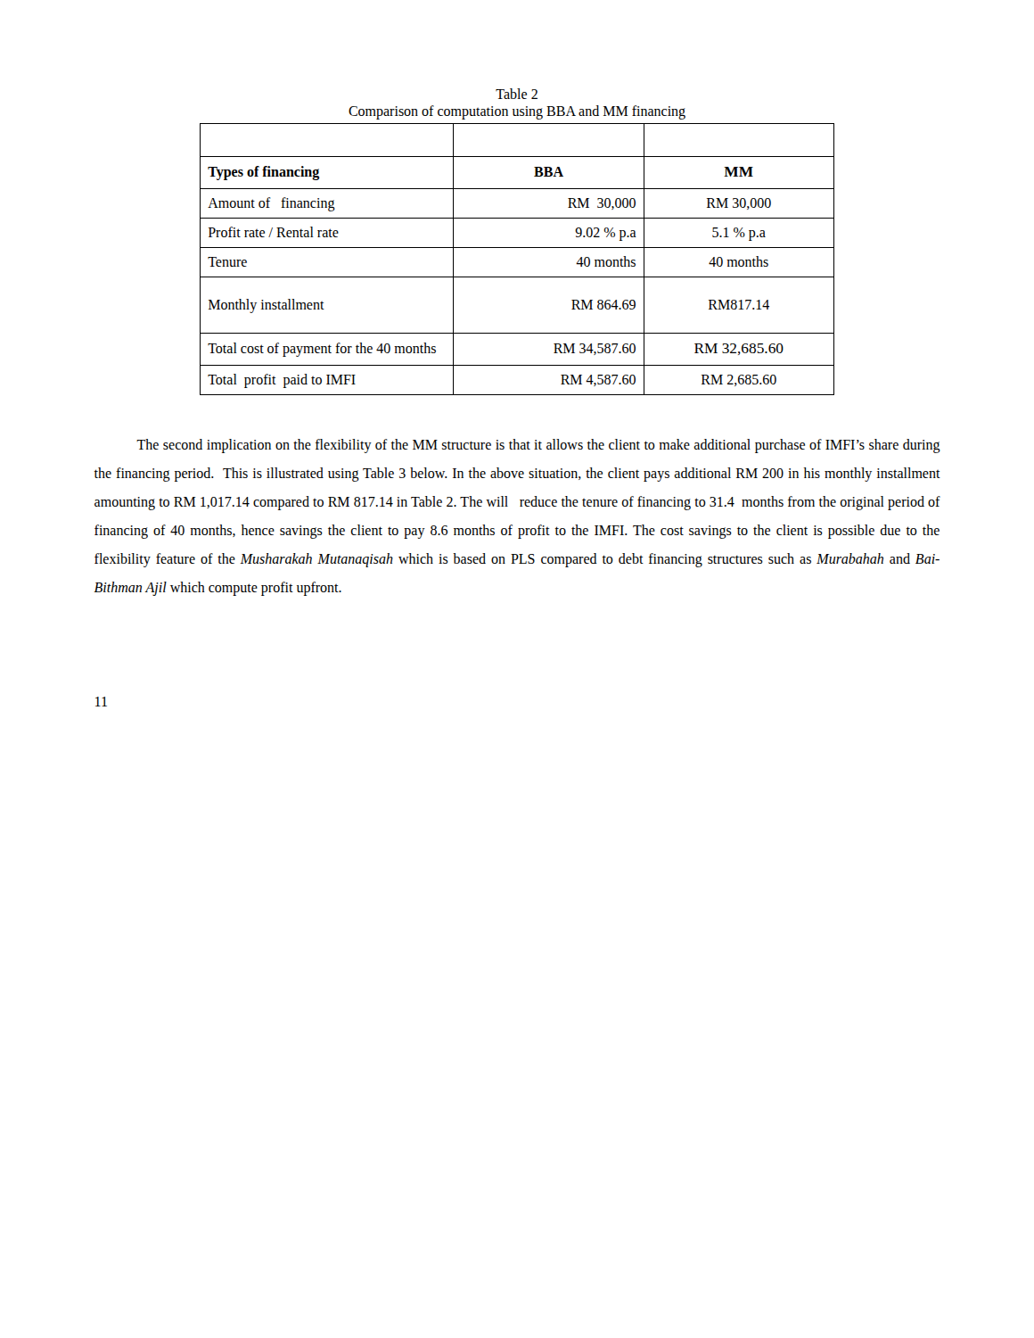Table 2
Comparison of computation using BBA and MM financing
| Types of financing | BBA | MM |
| Amount of financing | RM 30,000 | RM 30,000 |
| Profit rate / Rental rate | 9.02 % p.a | 5.1 % p.a |
| Tenure | 40 months | 40 months |
| Monthly installment | RM 864.69 | RM817.14 |
| Total cost of payment for the 40 months | RM 34,587.60 | RM 32,685.60 |
| Total profit paid to IMFI | RM 4,587.60 | RM 2,685.60 |
The second implication on the flexibility of the MM structure is that it allows the client to make additional purchase of IMFI’s share during the financing period. This is illustrated using Table 3 below. In the above situation, the client pays additional RM 200 in his monthly installment amounting to RM 1,017.14 compared to RM 817.14 in Table 2. The will reduce the tenure of financing to 31.4 months from the original period of financing of 40 months, hence savings the client to pay 8.6 months of profit to the IMFI. The cost savings to the client is possible due to the flexibility feature of the Musharakah Mutanaqisah which is based on PLS compared to debt financing structures such as Murabahah and Bai-Bithman Ajil which compute profit upfront.
11